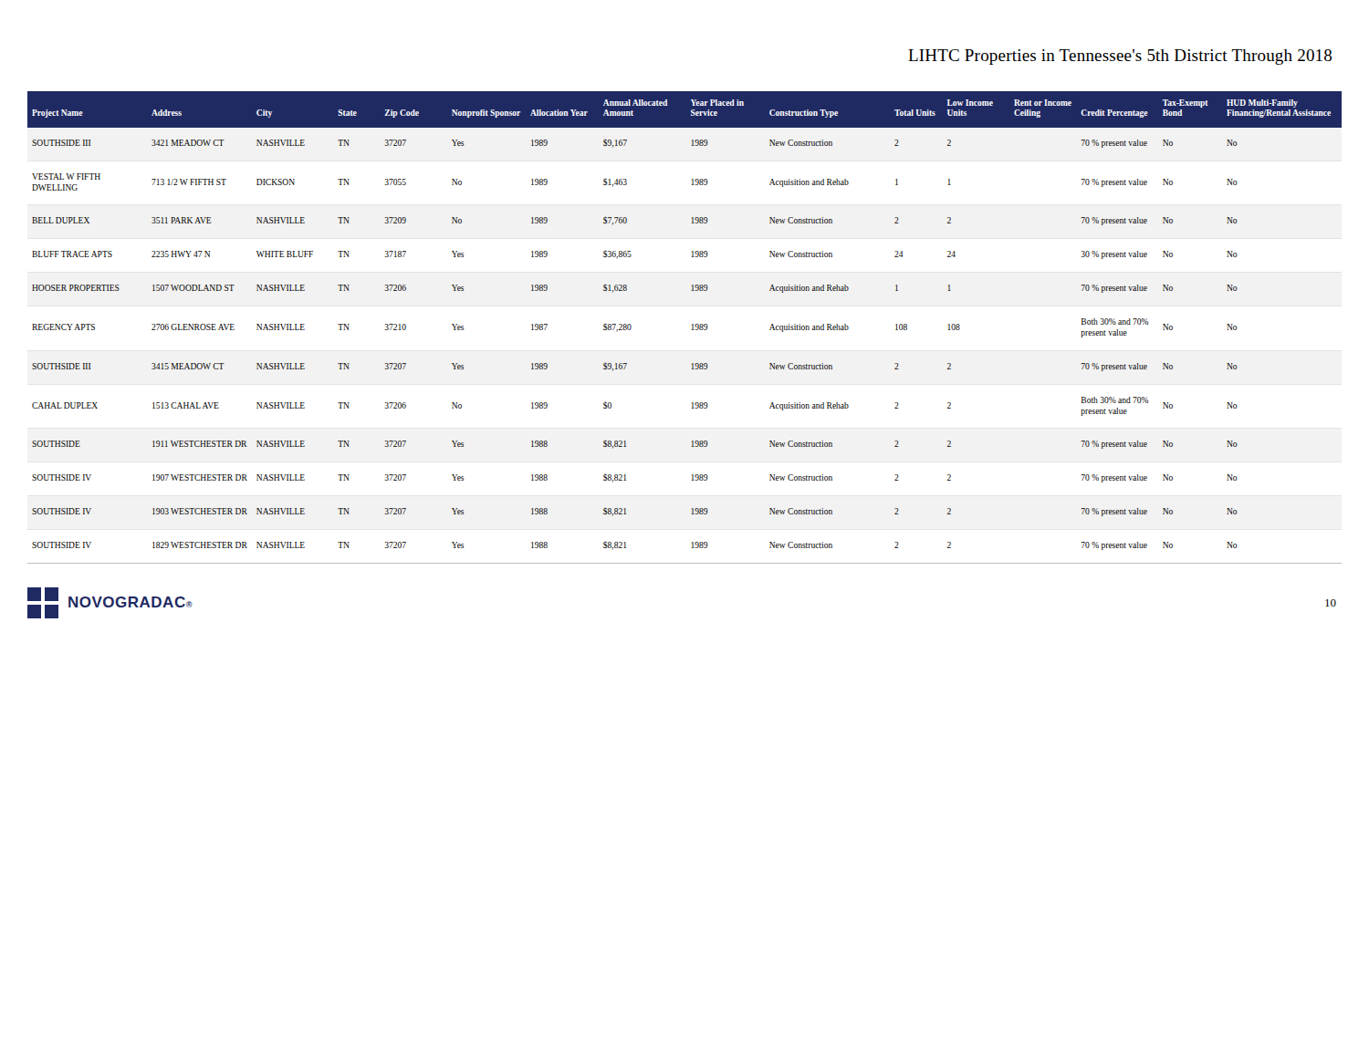LIHTC Properties in Tennessee's 5th District Through 2018
| Project Name | Address | City | State | Zip Code | Nonprofit Sponsor | Allocation Year | Annual Allocated Amount | Year Placed in Service | Construction Type | Total Units | Low Income Units | Rent or Income Ceiling | Credit Percentage | Tax-Exempt Bond | HUD Multi-Family Financing/Rental Assistance |
| --- | --- | --- | --- | --- | --- | --- | --- | --- | --- | --- | --- | --- | --- | --- | --- |
| SOUTHSIDE III | 3421 MEADOW CT | NASHVILLE | TN | 37207 | Yes | 1989 | $9,167 | 1989 | New Construction | 2 | 2 | | 70 % present value | No | No |
| VESTAL W FIFTH DWELLING | 713 1/2 W FIFTH ST | DICKSON | TN | 37055 | No | 1989 | $1,463 | 1989 | Acquisition and Rehab | 1 | 1 | | 70 % present value | No | No |
| BELL DUPLEX | 3511 PARK AVE | NASHVILLE | TN | 37209 | No | 1989 | $7,760 | 1989 | New Construction | 2 | 2 | | 70 % present value | No | No |
| BLUFF TRACE APTS | 2235 HWY 47 N | WHITE BLUFF | TN | 37187 | Yes | 1989 | $36,865 | 1989 | New Construction | 24 | 24 | | 30 % present value | No | No |
| HOOSER PROPERTIES | 1507 WOODLAND ST | NASHVILLE | TN | 37206 | Yes | 1989 | $1,628 | 1989 | Acquisition and Rehab | 1 | 1 | | 70 % present value | No | No |
| REGENCY APTS | 2706 GLENROSE AVE | NASHVILLE | TN | 37210 | Yes | 1987 | $87,280 | 1989 | Acquisition and Rehab | 108 | 108 | | Both 30% and 70% present value | No | No |
| SOUTHSIDE III | 3415 MEADOW CT | NASHVILLE | TN | 37207 | Yes | 1989 | $9,167 | 1989 | New Construction | 2 | 2 | | 70 % present value | No | No |
| CAHAL DUPLEX | 1513 CAHAL AVE | NASHVILLE | TN | 37206 | No | 1989 | $0 | 1989 | Acquisition and Rehab | 2 | 2 | | Both 30% and 70% present value | No | No |
| SOUTHSIDE | 1911 WESTCHESTER DR | NASHVILLE | TN | 37207 | Yes | 1988 | $8,821 | 1989 | New Construction | 2 | 2 | | 70 % present value | No | No |
| SOUTHSIDE IV | 1907 WESTCHESTER DR | NASHVILLE | TN | 37207 | Yes | 1988 | $8,821 | 1989 | New Construction | 2 | 2 | | 70 % present value | No | No |
| SOUTHSIDE IV | 1903 WESTCHESTER DR | NASHVILLE | TN | 37207 | Yes | 1988 | $8,821 | 1989 | New Construction | 2 | 2 | | 70 % present value | No | No |
| SOUTHSIDE IV | 1829 WESTCHESTER DR | NASHVILLE | TN | 37207 | Yes | 1988 | $8,821 | 1989 | New Construction | 2 | 2 | | 70 % present value | No | No |
NOVOGRADAC®
10